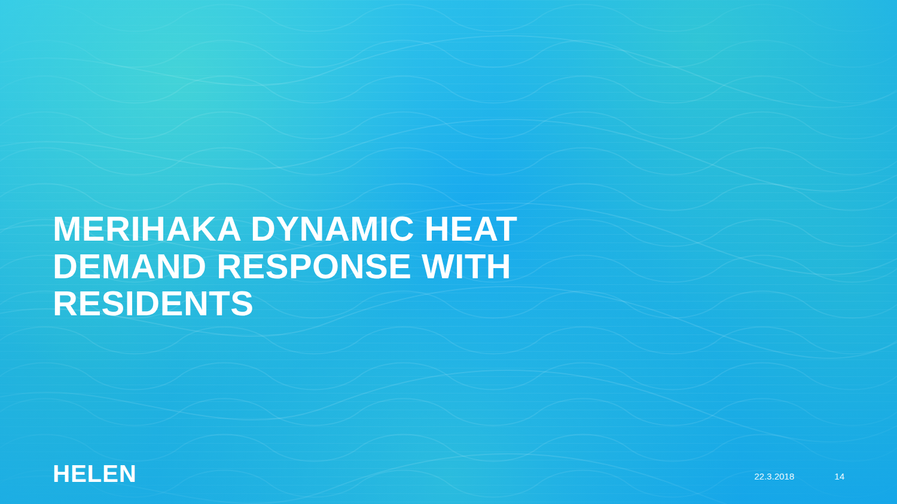Merihaka dynamic heat demand response with residents
HELEN
22.3.2018 14